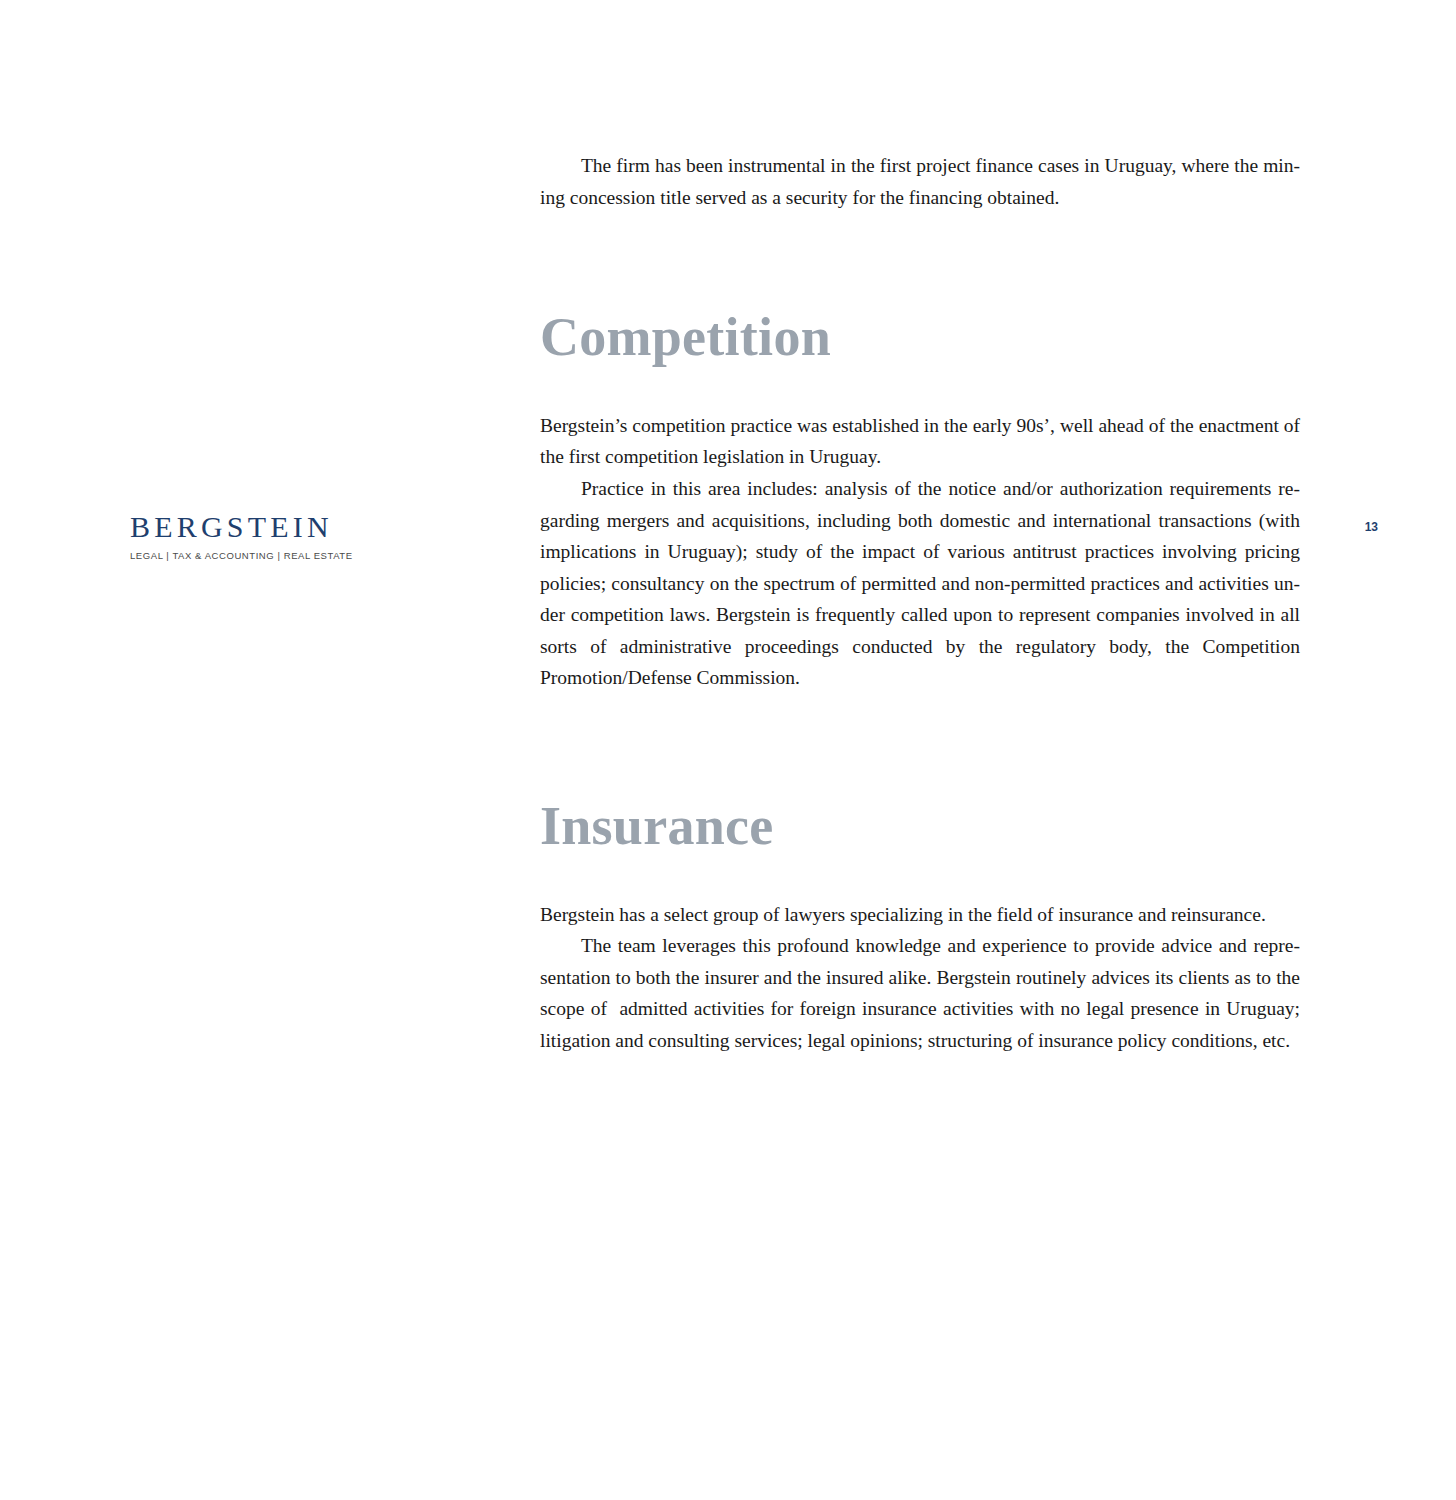BERGSTEIN
LEGAL | TAX & ACCOUNTING | REAL ESTATE
13
The firm has been instrumental in the first project finance cases in Uruguay, where the mining concession title served as a security for the financing obtained.
Competition
Bergstein’s competition practice was established in the early 90s’, well ahead of the enactment of the first competition legislation in Uruguay.
Practice in this area includes: analysis of the notice and/or authorization requirements regarding mergers and acquisitions, including both domestic and international transactions (with implications in Uruguay); study of the impact of various antitrust practices involving pricing policies; consultancy on the spectrum of permitted and non-permitted practices and activities under competition laws. Bergstein is frequently called upon to represent companies involved in all sorts of administrative proceedings conducted by the regulatory body, the Competition Promotion/Defense Commission.
Insurance
Bergstein has a select group of lawyers specializing in the field of insurance and reinsurance.
The team leverages this profound knowledge and experience to provide advice and representation to both the insurer and the insured alike. Bergstein routinely advices its clients as to the scope of admitted activities for foreign insurance activities with no legal presence in Uruguay; litigation and consulting services; legal opinions; structuring of insurance policy conditions, etc.